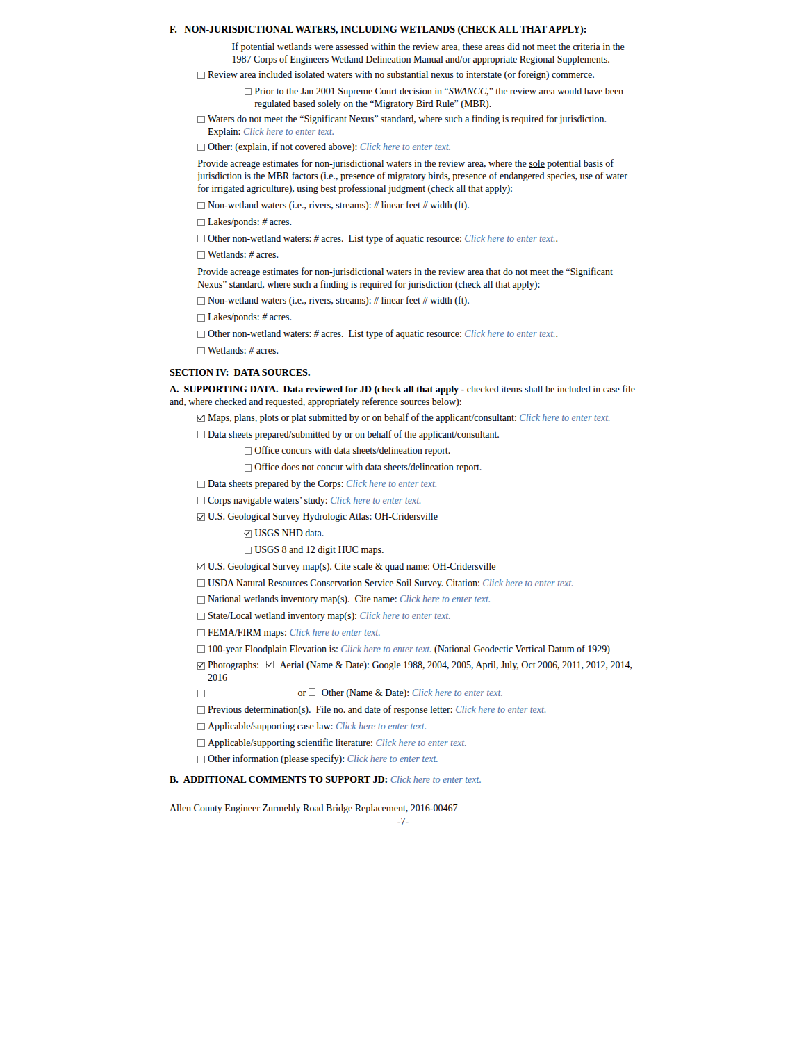F. NON-JURISDICTIONAL WATERS, INCLUDING WETLANDS (CHECK ALL THAT APPLY):
If potential wetlands were assessed within the review area, these areas did not meet the criteria in the 1987 Corps of Engineers Wetland Delineation Manual and/or appropriate Regional Supplements.
Review area included isolated waters with no substantial nexus to interstate (or foreign) commerce.
Prior to the Jan 2001 Supreme Court decision in “SWANCC,” the review area would have been regulated based solely on the “Migratory Bird Rule” (MBR).
Waters do not meet the “Significant Nexus” standard, where such a finding is required for jurisdiction. Explain: Click here to enter text.
Other: (explain, if not covered above): Click here to enter text.
Provide acreage estimates for non-jurisdictional waters in the review area, where the sole potential basis of jurisdiction is the MBR factors (i.e., presence of migratory birds, presence of endangered species, use of water for irrigated agriculture), using best professional judgment (check all that apply):
Non-wetland waters (i.e., rivers, streams): # linear feet # width (ft).
Lakes/ponds: # acres.
Other non-wetland waters: # acres. List type of aquatic resource: Click here to enter text..
Wetlands: # acres.
Provide acreage estimates for non-jurisdictional waters in the review area that do not meet the “Significant Nexus” standard, where such a finding is required for jurisdiction (check all that apply):
Non-wetland waters (i.e., rivers, streams): # linear feet # width (ft).
Lakes/ponds: # acres.
Other non-wetland waters: # acres. List type of aquatic resource: Click here to enter text..
Wetlands: # acres.
SECTION IV: DATA SOURCES.
A. SUPPORTING DATA. Data reviewed for JD (check all that apply - checked items shall be included in case file and, where checked and requested, appropriately reference sources below):
Maps, plans, plots or plat submitted by or on behalf of the applicant/consultant: Click here to enter text.
Data sheets prepared/submitted by or on behalf of the applicant/consultant.
Office concurs with data sheets/delineation report.
Office does not concur with data sheets/delineation report.
Data sheets prepared by the Corps: Click here to enter text.
Corps navigable waters’ study: Click here to enter text.
U.S. Geological Survey Hydrologic Atlas: OH-Cridersville
USGS NHD data.
USGS 8 and 12 digit HUC maps.
U.S. Geological Survey map(s). Cite scale & quad name: OH-Cridersville
USDA Natural Resources Conservation Service Soil Survey. Citation: Click here to enter text.
National wetlands inventory map(s). Cite name: Click here to enter text.
State/Local wetland inventory map(s): Click here to enter text.
FEMA/FIRM maps: Click here to enter text.
100-year Floodplain Elevation is: Click here to enter text. (National Geodectic Vertical Datum of 1929)
Photographs: Aerial (Name & Date): Google 1988, 2004, 2005, April, July, Oct 2006, 2011, 2012, 2014, 2016
or Other (Name & Date): Click here to enter text.
Previous determination(s). File no. and date of response letter: Click here to enter text.
Applicable/supporting case law: Click here to enter text.
Applicable/supporting scientific literature: Click here to enter text.
Other information (please specify): Click here to enter text.
B. ADDITIONAL COMMENTS TO SUPPORT JD: Click here to enter text.
Allen County Engineer Zurmehly Road Bridge Replacement, 2016-00467
-7-